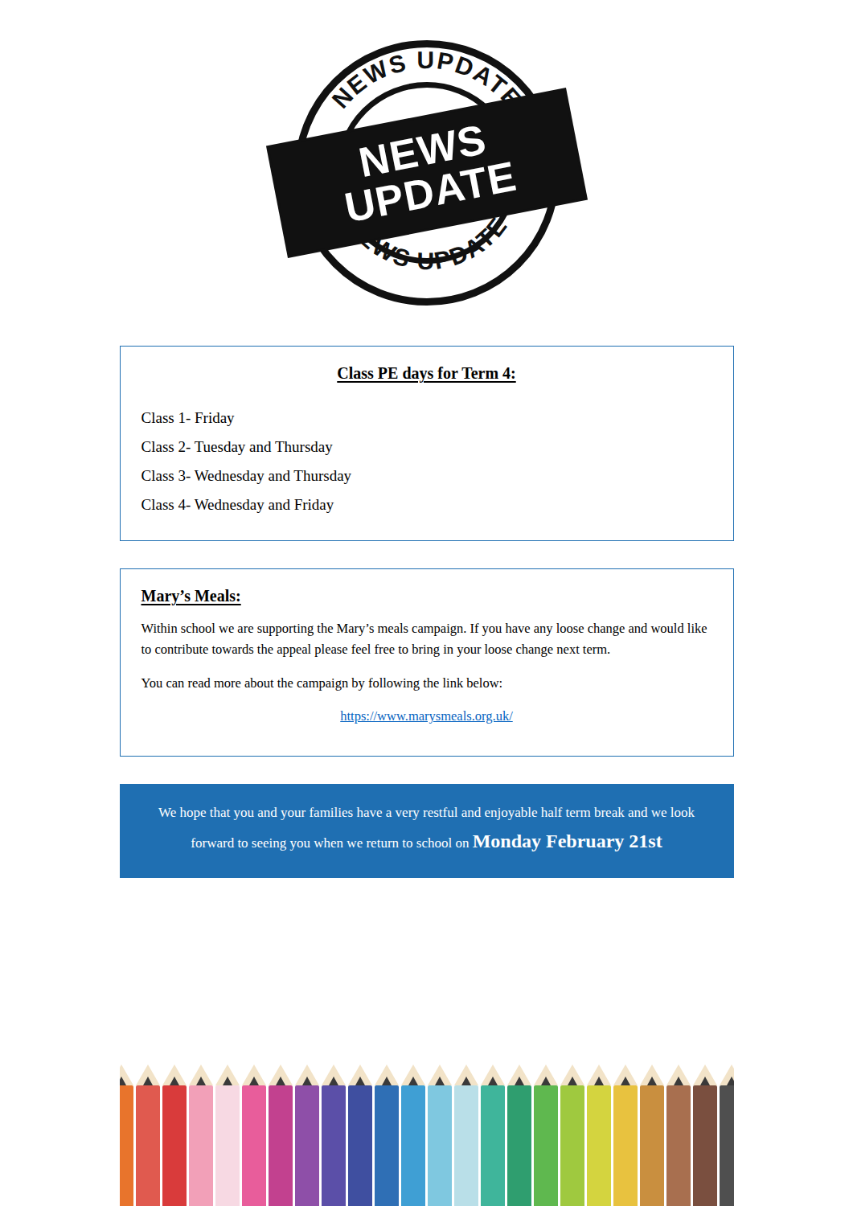NEWS UPDATE NEWS UPDATE
NEWS UPDATE
Class PE days for Term 4:
Class 1- Friday
Class 2- Tuesday and Thursday
Class 3- Wednesday and Thursday
Class 4- Wednesday and Friday
Mary’s Meals:
Within school we are supporting the Mary’s meals campaign. If you have any loose change and would like to contribute towards the appeal please feel free to bring in your loose change next term.
You can read more about the campaign by following the link below:
https://www.marysmeals.org.uk/
We hope that you and your families have a very restful and enjoyable half term break and we look forward to seeing you when we return to school on Monday February 21st